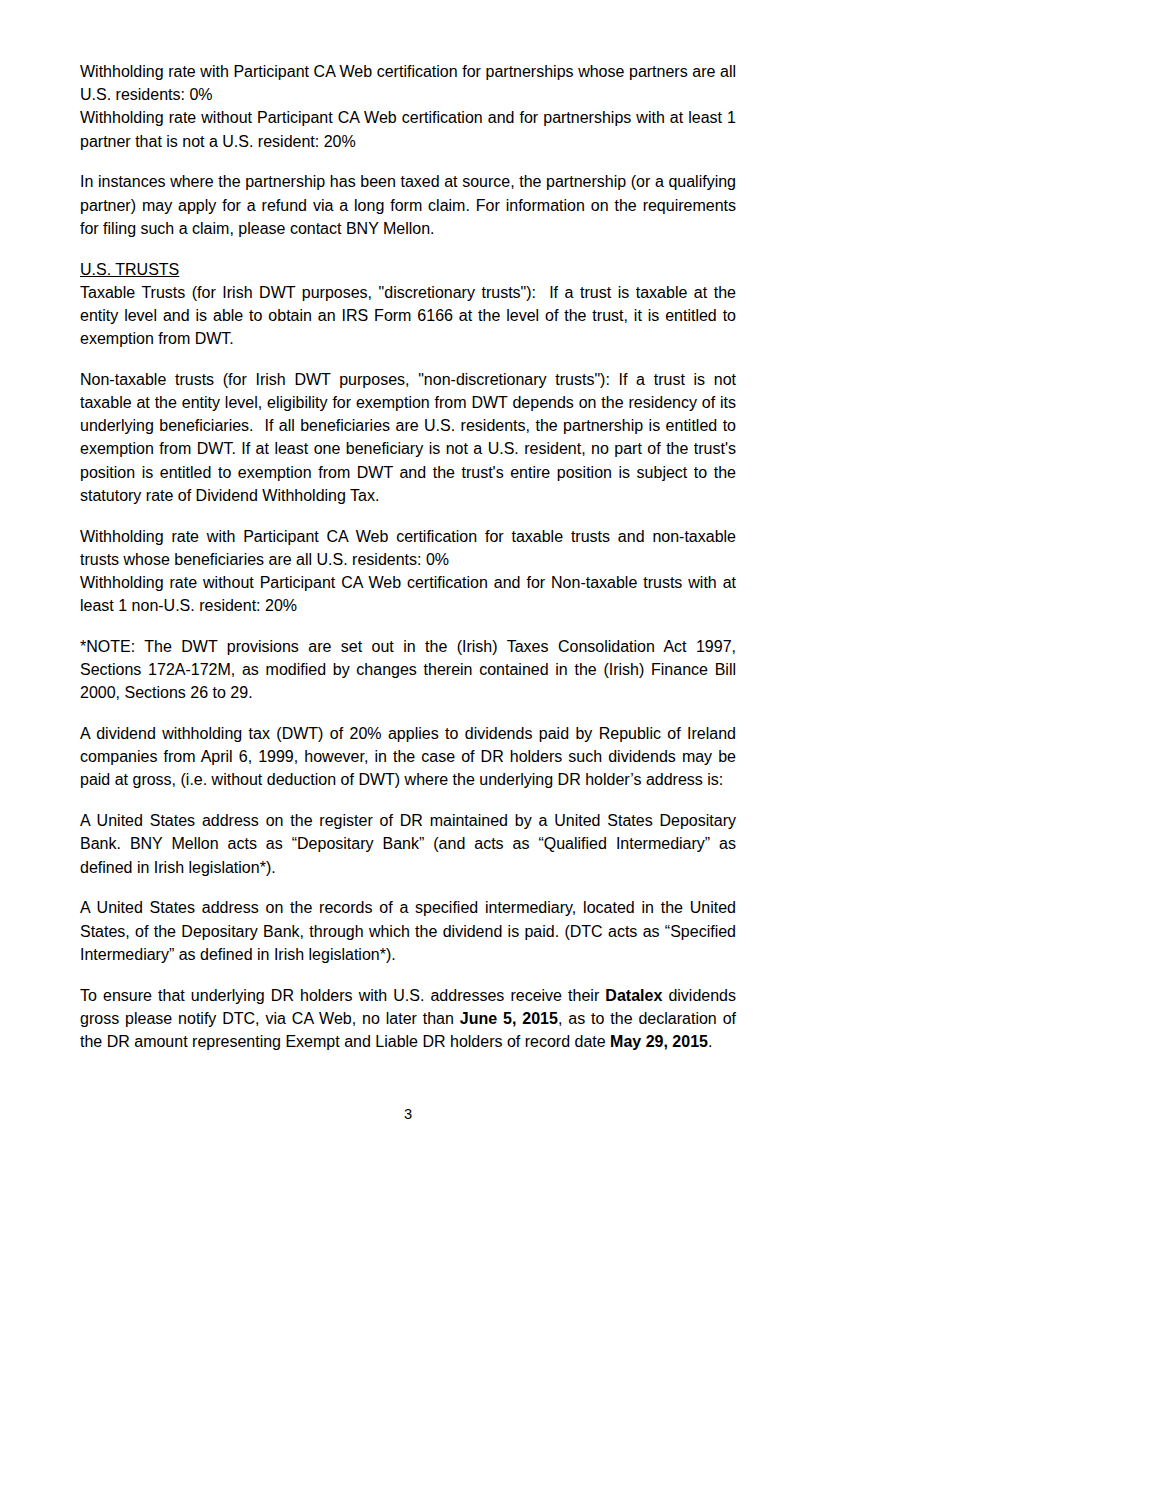Withholding rate with Participant CA Web certification for partnerships whose partners are all U.S. residents: 0%
Withholding rate without Participant CA Web certification and for partnerships with at least 1 partner that is not a U.S. resident: 20%
In instances where the partnership has been taxed at source, the partnership (or a qualifying partner) may apply for a refund via a long form claim. For information on the requirements for filing such a claim, please contact BNY Mellon.
U.S. TRUSTS
Taxable Trusts (for Irish DWT purposes, "discretionary trusts"): If a trust is taxable at the entity level and is able to obtain an IRS Form 6166 at the level of the trust, it is entitled to exemption from DWT.
Non-taxable trusts (for Irish DWT purposes, "non-discretionary trusts"): If a trust is not taxable at the entity level, eligibility for exemption from DWT depends on the residency of its underlying beneficiaries. If all beneficiaries are U.S. residents, the partnership is entitled to exemption from DWT. If at least one beneficiary is not a U.S. resident, no part of the trust's position is entitled to exemption from DWT and the trust's entire position is subject to the statutory rate of Dividend Withholding Tax.
Withholding rate with Participant CA Web certification for taxable trusts and non-taxable trusts whose beneficiaries are all U.S. residents: 0%
Withholding rate without Participant CA Web certification and for Non-taxable trusts with at least 1 non-U.S. resident: 20%
*NOTE: The DWT provisions are set out in the (Irish) Taxes Consolidation Act 1997, Sections 172A-172M, as modified by changes therein contained in the (Irish) Finance Bill 2000, Sections 26 to 29.
A dividend withholding tax (DWT) of 20% applies to dividends paid by Republic of Ireland companies from April 6, 1999, however, in the case of DR holders such dividends may be paid at gross, (i.e. without deduction of DWT) where the underlying DR holder’s address is:
A United States address on the register of DR maintained by a United States Depositary Bank. BNY Mellon acts as “Depositary Bank” (and acts as “Qualified Intermediary” as defined in Irish legislation*).
A United States address on the records of a specified intermediary, located in the United States, of the Depositary Bank, through which the dividend is paid. (DTC acts as “Specified Intermediary” as defined in Irish legislation*).
To ensure that underlying DR holders with U.S. addresses receive their Datalex dividends gross please notify DTC, via CA Web, no later than June 5, 2015, as to the declaration of the DR amount representing Exempt and Liable DR holders of record date May 29, 2015.
3